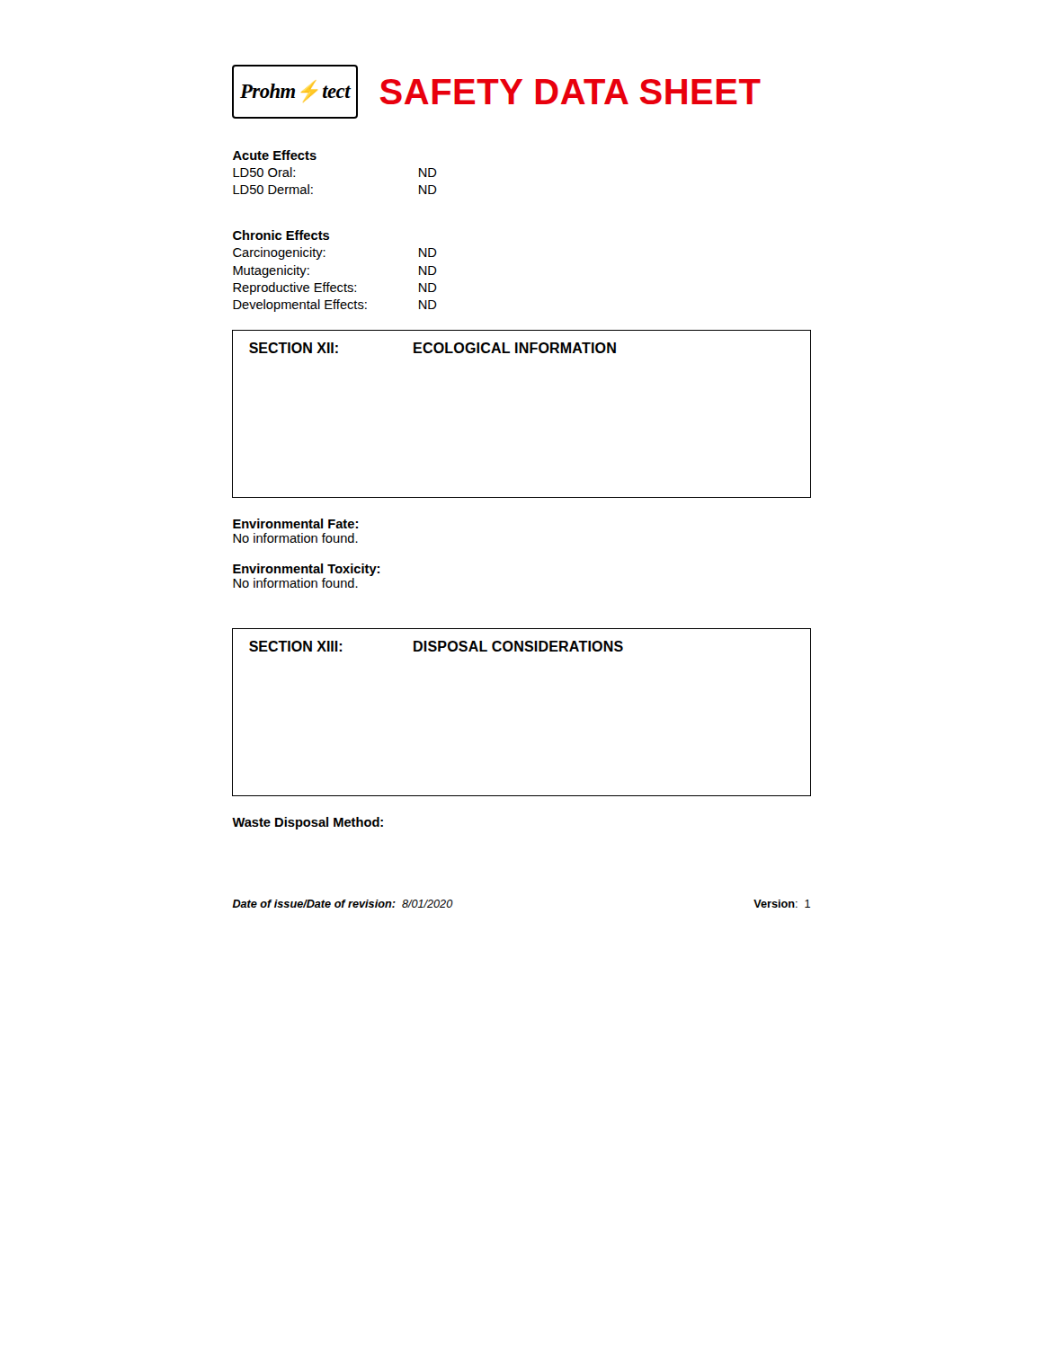Prohm⚡tect
SAFETY DATA SHEET
Acute Effects
| LD50 Oral: | ND |
| LD50 Dermal: | ND |
Chronic Effects
| Carcinogenicity: | ND |
| Mutagenicity: | ND |
| Reproductive Effects: | ND |
| Developmental Effects: | ND |
SECTION XII: ECOLOGICAL INFORMATION
Environmental Fate:
No information found.
Environmental Toxicity:
No information found.
SECTION XIII: DISPOSAL CONSIDERATIONS
Waste Disposal Method:
Date of issue/Date of revision: 8/01/2020
Version: 1